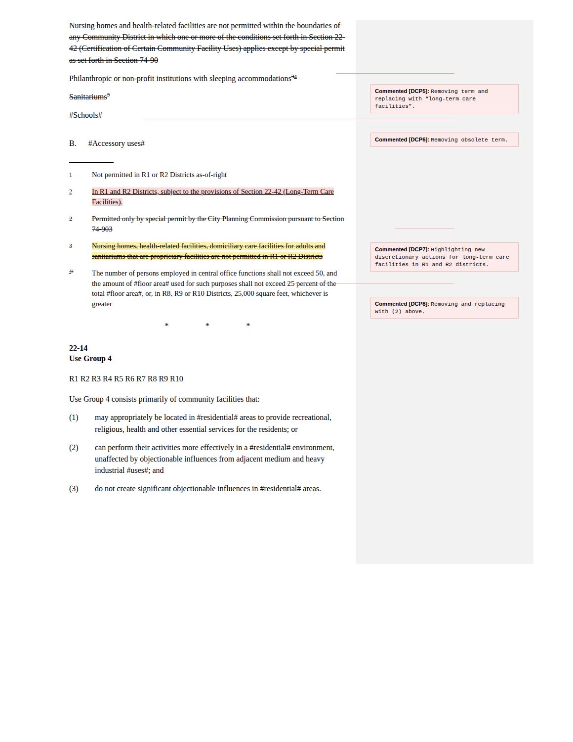Nursing homes and health-related facilities are not permitted within the boundaries of any Community District in which one or more of the conditions set forth in Section 22-42 (Certification of Certain Community Facility Uses) applies except by special permit as set forth in Section 74-90
Philanthropic or non-profit institutions with sleeping accommodations34
Sanitariums3
#Schools#
B. #Accessory uses#
1
Not permitted in R1 or R2 Districts as-of-right
2
In R1 and R2 Districts, subject to the provisions of Section 22-42 (Long-Term Care Facilities).
2
Permitted only by special permit by the City Planning Commission pursuant to Section 74-903
3
Nursing homes, health-related facilities, domiciliary care facilities for adults and sanitariums that are proprietary facilities are not permitted in R1 or R2 Districts
43
The number of persons employed in central office functions shall not exceed 50, and the amount of #floor area# used for such purposes shall not exceed 25 percent of the total #floor area#, or, in R8, R9 or R10 Districts, 25,000 square feet, whichever is greater
* * *
22-14
Use Group 4
R1 R2 R3 R4 R5 R6 R7 R8 R9 R10
Use Group 4 consists primarily of community facilities that:
(1)
may appropriately be located in #residential# areas to provide recreational, religious, health and other essential services for the residents; or
(2)
can perform their activities more effectively in a #residential# environment, unaffected by objectionable influences from adjacent medium and heavy industrial #uses#; and
(3)
do not create significant objectionable influences in #residential# areas.
Commented [DCP5]: Removing term and replacing with “long-term care facilities”.
Commented [DCP6]: Removing obsolete term.
Commented [DCP7]: Highlighting new discretionary actions for long-term care facilities in R1 and R2 districts.
Commented [DCP8]: Removing and replacing with (2) above.